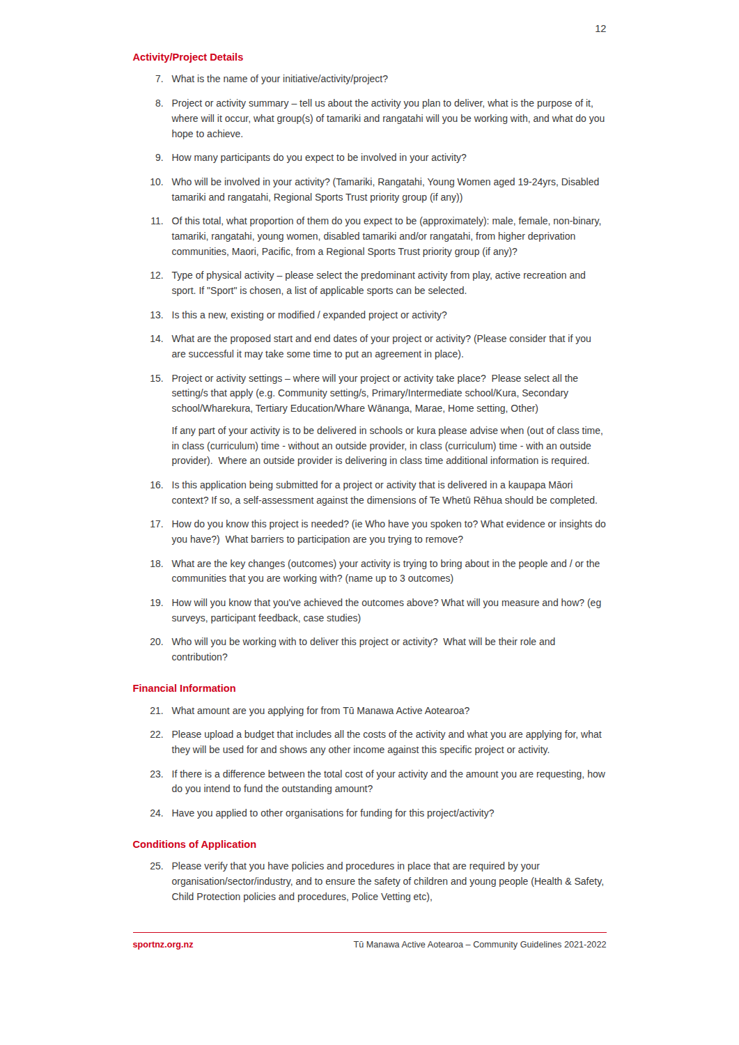12
Activity/Project Details
What is the name of your initiative/activity/project?
Project or activity summary – tell us about the activity you plan to deliver, what is the purpose of it, where will it occur, what group(s) of tamariki and rangatahi will you be working with, and what do you hope to achieve.
How many participants do you expect to be involved in your activity?
Who will be involved in your activity? (Tamariki, Rangatahi, Young Women aged 19-24yrs, Disabled tamariki and rangatahi, Regional Sports Trust priority group (if any))
Of this total, what proportion of them do you expect to be (approximately): male, female, non-binary, tamariki, rangatahi, young women, disabled tamariki and/or rangatahi, from higher deprivation communities, Maori, Pacific, from a Regional Sports Trust priority group (if any)?
Type of physical activity – please select the predominant activity from play, active recreation and sport. If "Sport" is chosen, a list of applicable sports can be selected.
Is this a new, existing or modified / expanded project or activity?
What are the proposed start and end dates of your project or activity? (Please consider that if you are successful it may take some time to put an agreement in place).
Project or activity settings – where will your project or activity take place? Please select all the setting/s that apply (e.g. Community setting/s, Primary/Intermediate school/Kura, Secondary school/Wharekura, Tertiary Education/Whare Wānanga, Marae, Home setting, Other)
If any part of your activity is to be delivered in schools or kura please advise when (out of class time, in class (curriculum) time - without an outside provider, in class (curriculum) time - with an outside provider). Where an outside provider is delivering in class time additional information is required.
Is this application being submitted for a project or activity that is delivered in a kaupapa Māori context? If so, a self-assessment against the dimensions of Te Whetū Rēhua should be completed.
How do you know this project is needed? (ie Who have you spoken to? What evidence or insights do you have?) What barriers to participation are you trying to remove?
What are the key changes (outcomes) your activity is trying to bring about in the people and / or the communities that you are working with? (name up to 3 outcomes)
How will you know that you've achieved the outcomes above? What will you measure and how? (eg surveys, participant feedback, case studies)
Who will you be working with to deliver this project or activity? What will be their role and contribution?
Financial Information
What amount are you applying for from Tū Manawa Active Aotearoa?
Please upload a budget that includes all the costs of the activity and what you are applying for, what they will be used for and shows any other income against this specific project or activity.
If there is a difference between the total cost of your activity and the amount you are requesting, how do you intend to fund the outstanding amount?
Have you applied to other organisations for funding for this project/activity?
Conditions of Application
Please verify that you have policies and procedures in place that are required by your organisation/sector/industry, and to ensure the safety of children and young people (Health & Safety, Child Protection policies and procedures, Police Vetting etc),
sportnz.org.nz Tū Manawa Active Aotearoa – Community Guidelines 2021-2022